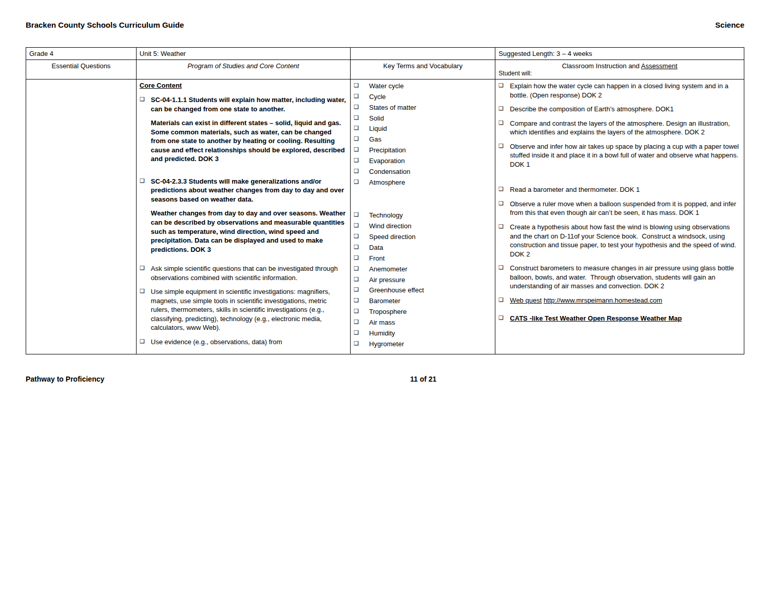Bracken County Schools Curriculum Guide
Science
| Grade 4 | Unit 5: Weather | | Suggested Length: 3 – 4 weeks |
| Essential Questions | Program of Studies and Core Content | Key Terms and Vocabulary | Classroom Instruction and Assessment Student will: |
| | Core Content SC-04-1.1.1 Students will explain how matter, including water, can be changed from one state to another. Materials can exist in different states – solid, liquid and gas. Some common materials, such as water, can be changed from one state to another by heating or cooling. Resulting cause and effect relationships should be explored, described and predicted. DOK 3 SC-04-2.3.3 Students will make generalizations and/or predictions about weather changes from day to day and over seasons based on weather data. Weather changes from day to day and over seasons. Weather can be described by observations and measurable quantities such as temperature, wind direction, wind speed and precipitation. Data can be displayed and used to make predictions. DOK 3 Ask simple scientific questions that can be investigated through observations combined with scientific information. Use simple equipment in scientific investigations: magnifiers, magnets, use simple tools in scientific investigations, metric rulers, thermometers, skills in scientific investigations (e.g., classifying, predicting), technology (e.g., electronic media, calculators, www Web). Use evidence (e.g., observations, data) from | Water cycle Cycle States of matter Solid Liquid Gas Precipitation Evaporation Condensation Atmosphere Technology Wind direction Speed direction Data Front Anemometer Air pressure Greenhouse effect Barometer Troposphere Air mass Humidity Hygrometer | Explain how the water cycle can happen in a closed living system and in a bottle. (Open response) DOK 2 Describe the composition of Earth’s atmosphere. DOK1 Compare and contrast the layers of the atmosphere. Design an illustration, which identifies and explains the layers of the atmosphere. DOK 2 Observe and infer how air takes up space by placing a cup with a paper towel stuffed inside it and place it in a bowl full of water and observe what happens. DOK 1 Read a barometer and thermometer. DOK 1 Observe a ruler move when a balloon suspended from it is popped, and infer from this that even though air can’t be seen, it has mass. DOK 1 Create a hypothesis about how fast the wind is blowing using observations and the chart on D-11of your Science book. Construct a windsock, using construction and tissue paper, to test your hypothesis and the speed of wind. DOK 2 Construct barometers to measure changes in air pressure using glass bottle balloon, bowls, and water. Through observation, students will gain an understanding of air masses and convection. DOK 2 Web quest http://www.mrspeimann.homestead.com CATS -like Test Weather Open Response Weather Map |
Pathway to Proficiency
11 of 21